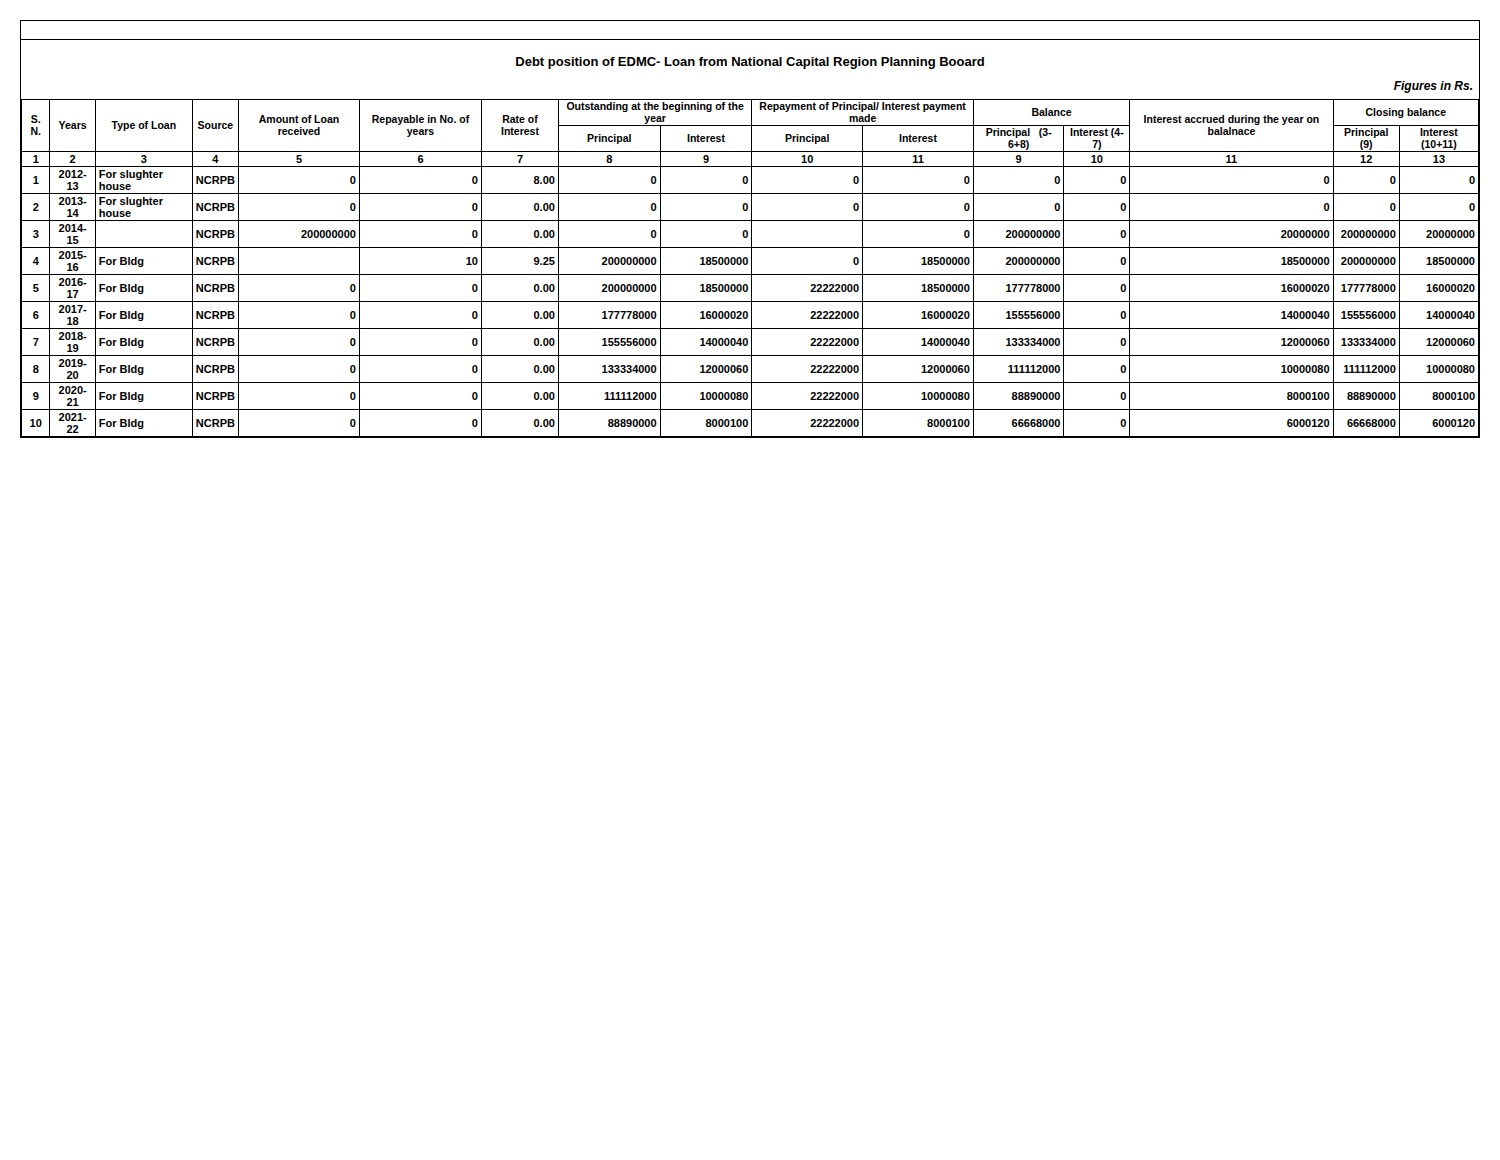Debt position of EDMC- Loan from National Capital Region Planning Booard
Figures in Rs.
| S. N. | Years | Type of Loan | Source | Amount of Loan received | Repayable in No. of years | Rate of Interest | Outstanding at the beginning of the year | Repayment of Principal/ Interest payment made | Balance | Interest accrued during the year on balalnace | Closing balance |
| --- | --- | --- | --- | --- | --- | --- | --- | --- | --- | --- | --- |
| Principal | Interest | Principal | Interest | Principal (3-6+8) | Interest (4-7) | Principal (9) | Interest (10+11) |
| 1 | 2 | 3 | 4 | 5 | 6 | 7 | 8 | 9 | 10 | 11 | 9 | 10 | 11 | 12 | 13 |
| 1 | 2012-13 | For slughter house | NCRPB | 0 | 0 | 8.00 | 0 | 0 | 0 | 0 | 0 | 0 | 0 | 0 | 0 |
| 2 | 2013-14 | For slughter house | NCRPB | 0 | 0 | 0.00 | 0 | 0 | 0 | 0 | 0 | 0 | 0 | 0 | 0 |
| 3 | 2014-15 | | NCRPB | 200000000 | 0 | 0.00 | 0 | 0 | | 0 | 200000000 | 0 | 20000000 | 200000000 | 20000000 |
| 4 | 2015-16 | For Bldg | NCRPB | | 10 | 9.25 | 200000000 | 18500000 | 0 | 18500000 | 200000000 | 0 | 18500000 | 200000000 | 18500000 |
| 5 | 2016-17 | For Bldg | NCRPB | 0 | 0 | 0.00 | 200000000 | 18500000 | 22222000 | 18500000 | 177778000 | 0 | 16000020 | 177778000 | 16000020 |
| 6 | 2017-18 | For Bldg | NCRPB | 0 | 0 | 0.00 | 177778000 | 16000020 | 22222000 | 16000020 | 155556000 | 0 | 14000040 | 155556000 | 14000040 |
| 7 | 2018-19 | For Bldg | NCRPB | 0 | 0 | 0.00 | 155556000 | 14000040 | 22222000 | 14000040 | 133334000 | 0 | 12000060 | 133334000 | 12000060 |
| 8 | 2019-20 | For Bldg | NCRPB | 0 | 0 | 0.00 | 133334000 | 12000060 | 22222000 | 12000060 | 111112000 | 0 | 10000080 | 111112000 | 10000080 |
| 9 | 2020-21 | For Bldg | NCRPB | 0 | 0 | 0.00 | 111112000 | 10000080 | 22222000 | 10000080 | 88890000 | 0 | 8000100 | 88890000 | 8000100 |
| 10 | 2021-22 | For Bldg | NCRPB | 0 | 0 | 0.00 | 88890000 | 8000100 | 22222000 | 8000100 | 66668000 | 0 | 6000120 | 66668000 | 6000120 |